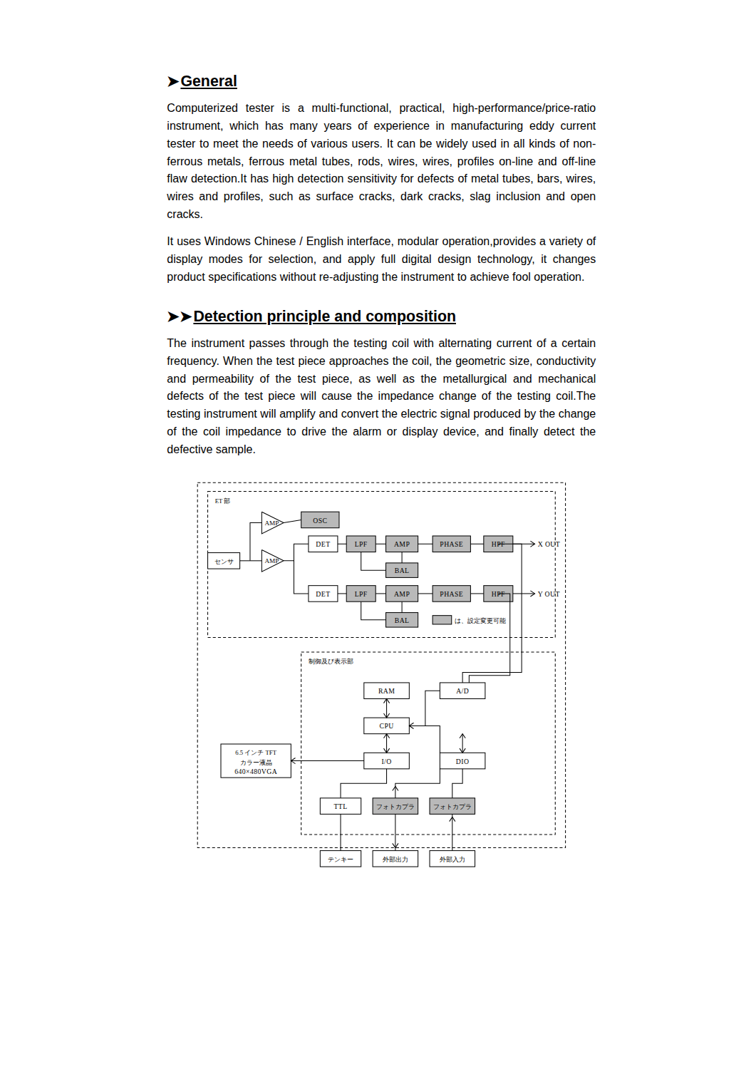➤General
Computerized tester is a multi-functional, practical, high-performance/price-ratio instrument, which has many years of experience in manufacturing eddy current tester to meet the needs of various users. It can be widely used in all kinds of non-ferrous metals, ferrous metal tubes, rods, wires, wires, profiles on-line and off-line flaw detection.It has high detection sensitivity for defects of metal tubes, bars, wires, wires and profiles, such as surface cracks, dark cracks, slag inclusion and open cracks.
It uses Windows Chinese / English interface, modular operation,provides a variety of display modes for selection, and apply full digital design technology, it changes product specifications without re-adjusting the instrument to achieve fool operation.
➤➤Detection principle and composition
The instrument passes through the testing coil with alternating current of a certain frequency. When the test piece approaches the coil, the geometric size, conductivity and permeability of the test piece, as well as the metallurgical and mechanical defects of the test piece will cause the impedance change of the testing coil.The testing instrument will amplify and convert the electric signal produced by the change of the coil impedance to drive the alarm or display device, and finally detect the defective sample.
ET 部 OSC AMP センサ AMP DET LPF AMP PHASE HPF X OUT BAL DET LPF AMP PHASE HPF Y OUT BAL は、設定変更可能 制御及び表示部 RAM A/D CPU I/O DIO 6.5 インチ TFT カラー液晶 640×480VGA TTL フォトカプラ フォトカプラ テンキー 外部出力 外部入力